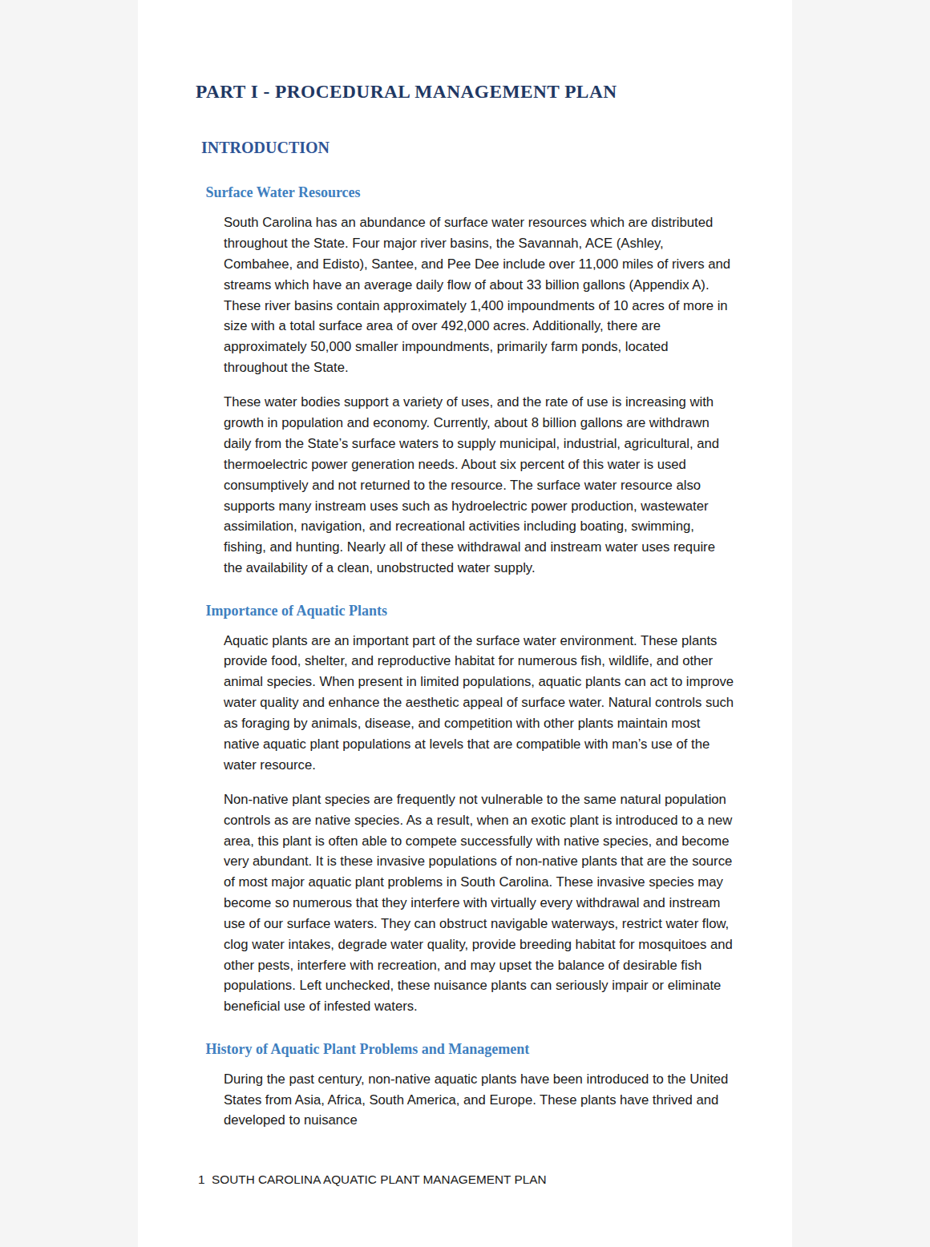PART I - PROCEDURAL MANAGEMENT PLAN
INTRODUCTION
Surface Water Resources
South Carolina has an abundance of surface water resources which are distributed throughout the State. Four major river basins, the Savannah, ACE (Ashley, Combahee, and Edisto), Santee, and Pee Dee include over 11,000 miles of rivers and streams which have an average daily flow of about 33 billion gallons (Appendix A). These river basins contain approximately 1,400 impoundments of 10 acres of more in size with a total surface area of over 492,000 acres. Additionally, there are approximately 50,000 smaller impoundments, primarily farm ponds, located throughout the State.
These water bodies support a variety of uses, and the rate of use is increasing with growth in population and economy. Currently, about 8 billion gallons are withdrawn daily from the State’s surface waters to supply municipal, industrial, agricultural, and thermoelectric power generation needs. About six percent of this water is used consumptively and not returned to the resource. The surface water resource also supports many instream uses such as hydroelectric power production, wastewater assimilation, navigation, and recreational activities including boating, swimming, fishing, and hunting. Nearly all of these withdrawal and instream water uses require the availability of a clean, unobstructed water supply.
Importance of Aquatic Plants
Aquatic plants are an important part of the surface water environment. These plants provide food, shelter, and reproductive habitat for numerous fish, wildlife, and other animal species. When present in limited populations, aquatic plants can act to improve water quality and enhance the aesthetic appeal of surface water. Natural controls such as foraging by animals, disease, and competition with other plants maintain most native aquatic plant populations at levels that are compatible with man’s use of the water resource.
Non-native plant species are frequently not vulnerable to the same natural population controls as are native species. As a result, when an exotic plant is introduced to a new area, this plant is often able to compete successfully with native species, and become very abundant. It is these invasive populations of non-native plants that are the source of most major aquatic plant problems in South Carolina. These invasive species may become so numerous that they interfere with virtually every withdrawal and instream use of our surface waters. They can obstruct navigable waterways, restrict water flow, clog water intakes, degrade water quality, provide breeding habitat for mosquitoes and other pests, interfere with recreation, and may upset the balance of desirable fish populations. Left unchecked, these nuisance plants can seriously impair or eliminate beneficial use of infested waters.
History of Aquatic Plant Problems and Management
During the past century, non-native aquatic plants have been introduced to the United States from Asia, Africa, South America, and Europe. These plants have thrived and developed to nuisance
1 SOUTH CAROLINA AQUATIC PLANT MANAGEMENT PLAN